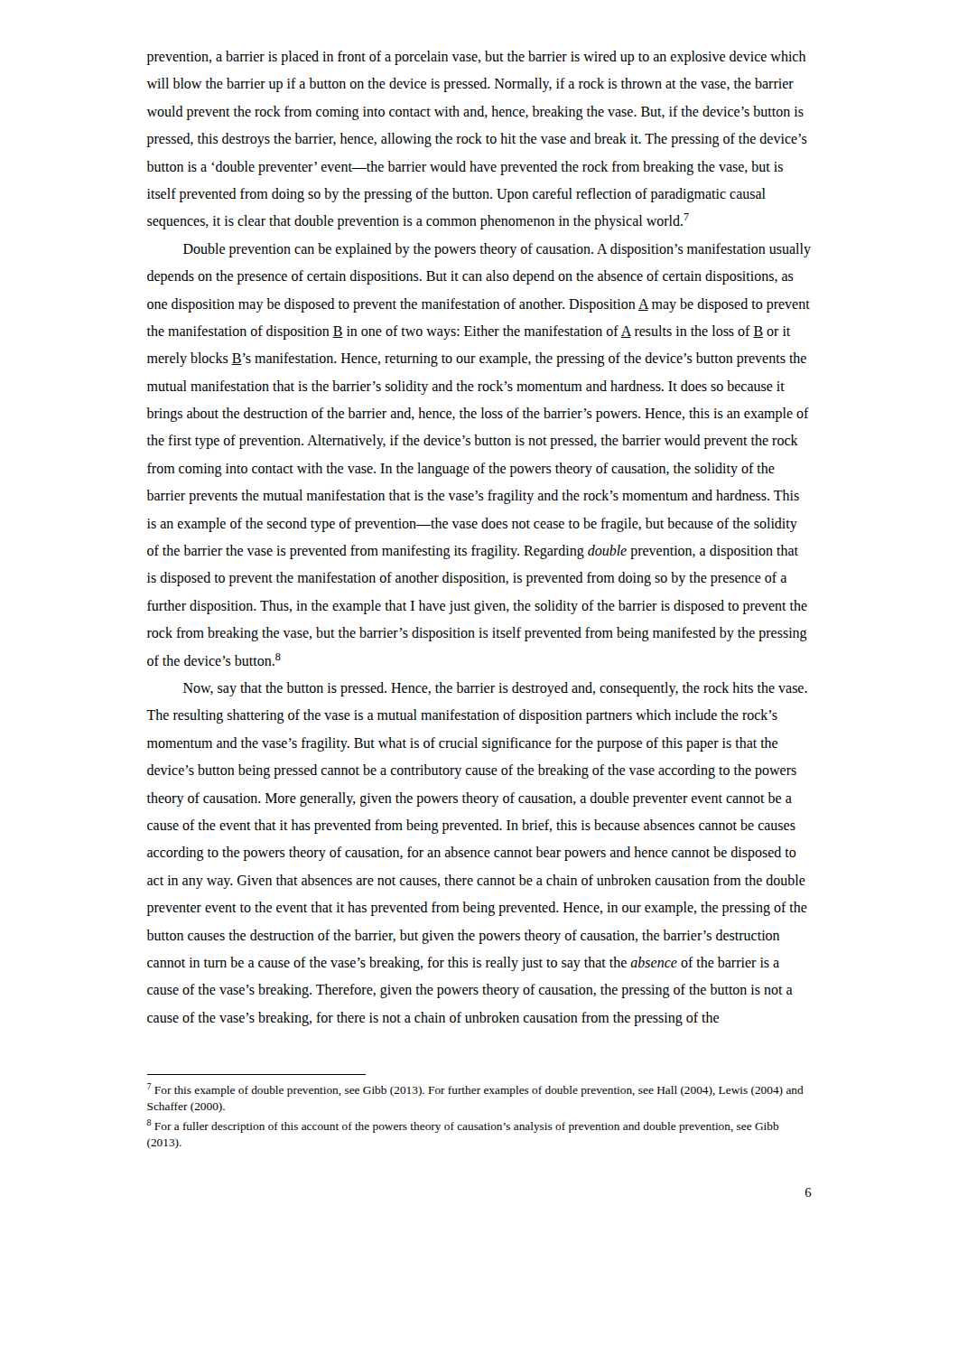prevention, a barrier is placed in front of a porcelain vase, but the barrier is wired up to an explosive device which will blow the barrier up if a button on the device is pressed. Normally, if a rock is thrown at the vase, the barrier would prevent the rock from coming into contact with and, hence, breaking the vase. But, if the device’s button is pressed, this destroys the barrier, hence, allowing the rock to hit the vase and break it. The pressing of the device’s button is a ‘double preventer’ event—the barrier would have prevented the rock from breaking the vase, but is itself prevented from doing so by the pressing of the button. Upon careful reflection of paradigmatic causal sequences, it is clear that double prevention is a common phenomenon in the physical world.7
Double prevention can be explained by the powers theory of causation. A disposition’s manifestation usually depends on the presence of certain dispositions. But it can also depend on the absence of certain dispositions, as one disposition may be disposed to prevent the manifestation of another. Disposition A may be disposed to prevent the manifestation of disposition B in one of two ways: Either the manifestation of A results in the loss of B or it merely blocks B’s manifestation. Hence, returning to our example, the pressing of the device’s button prevents the mutual manifestation that is the barrier’s solidity and the rock’s momentum and hardness. It does so because it brings about the destruction of the barrier and, hence, the loss of the barrier’s powers. Hence, this is an example of the first type of prevention. Alternatively, if the device’s button is not pressed, the barrier would prevent the rock from coming into contact with the vase. In the language of the powers theory of causation, the solidity of the barrier prevents the mutual manifestation that is the vase’s fragility and the rock’s momentum and hardness. This is an example of the second type of prevention—the vase does not cease to be fragile, but because of the solidity of the barrier the vase is prevented from manifesting its fragility. Regarding double prevention, a disposition that is disposed to prevent the manifestation of another disposition, is prevented from doing so by the presence of a further disposition. Thus, in the example that I have just given, the solidity of the barrier is disposed to prevent the rock from breaking the vase, but the barrier’s disposition is itself prevented from being manifested by the pressing of the device’s button.8
Now, say that the button is pressed. Hence, the barrier is destroyed and, consequently, the rock hits the vase. The resulting shattering of the vase is a mutual manifestation of disposition partners which include the rock’s momentum and the vase’s fragility. But what is of crucial significance for the purpose of this paper is that the device’s button being pressed cannot be a contributory cause of the breaking of the vase according to the powers theory of causation. More generally, given the powers theory of causation, a double preventer event cannot be a cause of the event that it has prevented from being prevented. In brief, this is because absences cannot be causes according to the powers theory of causation, for an absence cannot bear powers and hence cannot be disposed to act in any way. Given that absences are not causes, there cannot be a chain of unbroken causation from the double preventer event to the event that it has prevented from being prevented. Hence, in our example, the pressing of the button causes the destruction of the barrier, but given the powers theory of causation, the barrier’s destruction cannot in turn be a cause of the vase’s breaking, for this is really just to say that the absence of the barrier is a cause of the vase’s breaking. Therefore, given the powers theory of causation, the pressing of the button is not a cause of the vase’s breaking, for there is not a chain of unbroken causation from the pressing of the
7 For this example of double prevention, see Gibb (2013). For further examples of double prevention, see Hall (2004), Lewis (2004) and Schaffer (2000).
8 For a fuller description of this account of the powers theory of causation’s analysis of prevention and double prevention, see Gibb (2013).
6